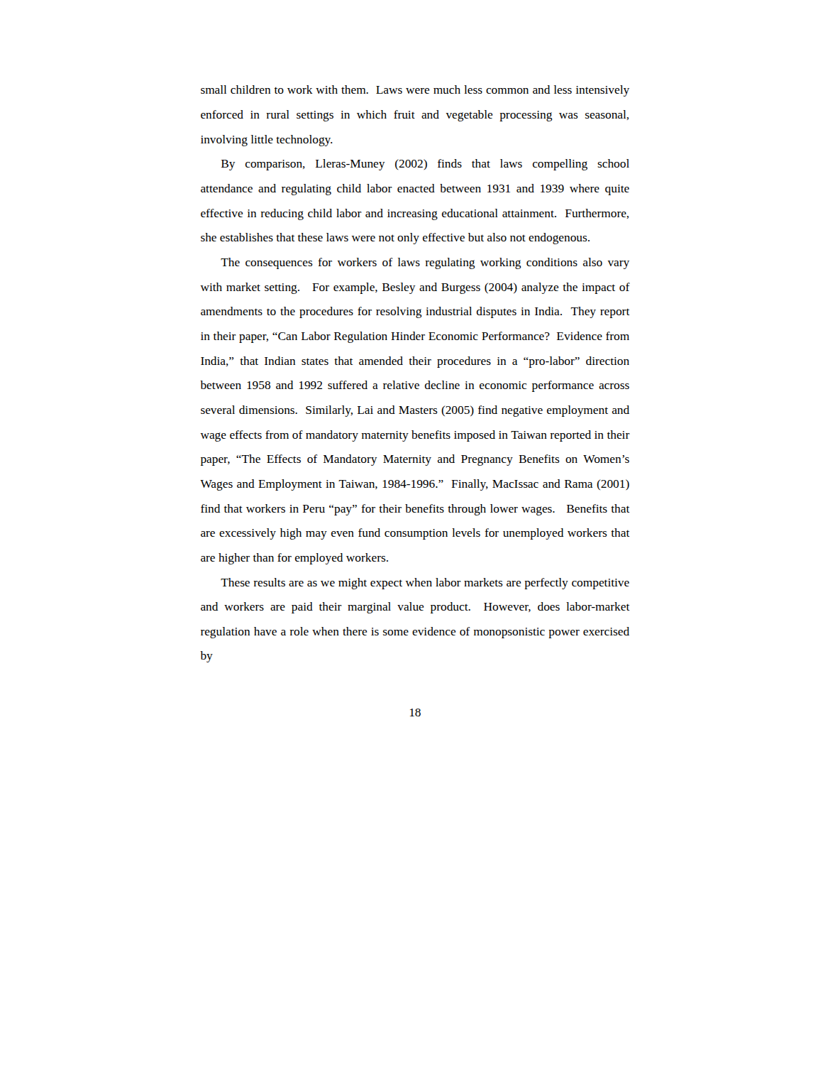small children to work with them. Laws were much less common and less intensively enforced in rural settings in which fruit and vegetable processing was seasonal, involving little technology.
By comparison, Lleras-Muney (2002) finds that laws compelling school attendance and regulating child labor enacted between 1931 and 1939 where quite effective in reducing child labor and increasing educational attainment. Furthermore, she establishes that these laws were not only effective but also not endogenous.
The consequences for workers of laws regulating working conditions also vary with market setting. For example, Besley and Burgess (2004) analyze the impact of amendments to the procedures for resolving industrial disputes in India. They report in their paper, “Can Labor Regulation Hinder Economic Performance? Evidence from India,” that Indian states that amended their procedures in a “pro-labor” direction between 1958 and 1992 suffered a relative decline in economic performance across several dimensions. Similarly, Lai and Masters (2005) find negative employment and wage effects from of mandatory maternity benefits imposed in Taiwan reported in their paper, “The Effects of Mandatory Maternity and Pregnancy Benefits on Women’s Wages and Employment in Taiwan, 1984-1996.” Finally, MacIssac and Rama (2001) find that workers in Peru “pay” for their benefits through lower wages. Benefits that are excessively high may even fund consumption levels for unemployed workers that are higher than for employed workers.
These results are as we might expect when labor markets are perfectly competitive and workers are paid their marginal value product. However, does labor-market regulation have a role when there is some evidence of monopsonistic power exercised by
18